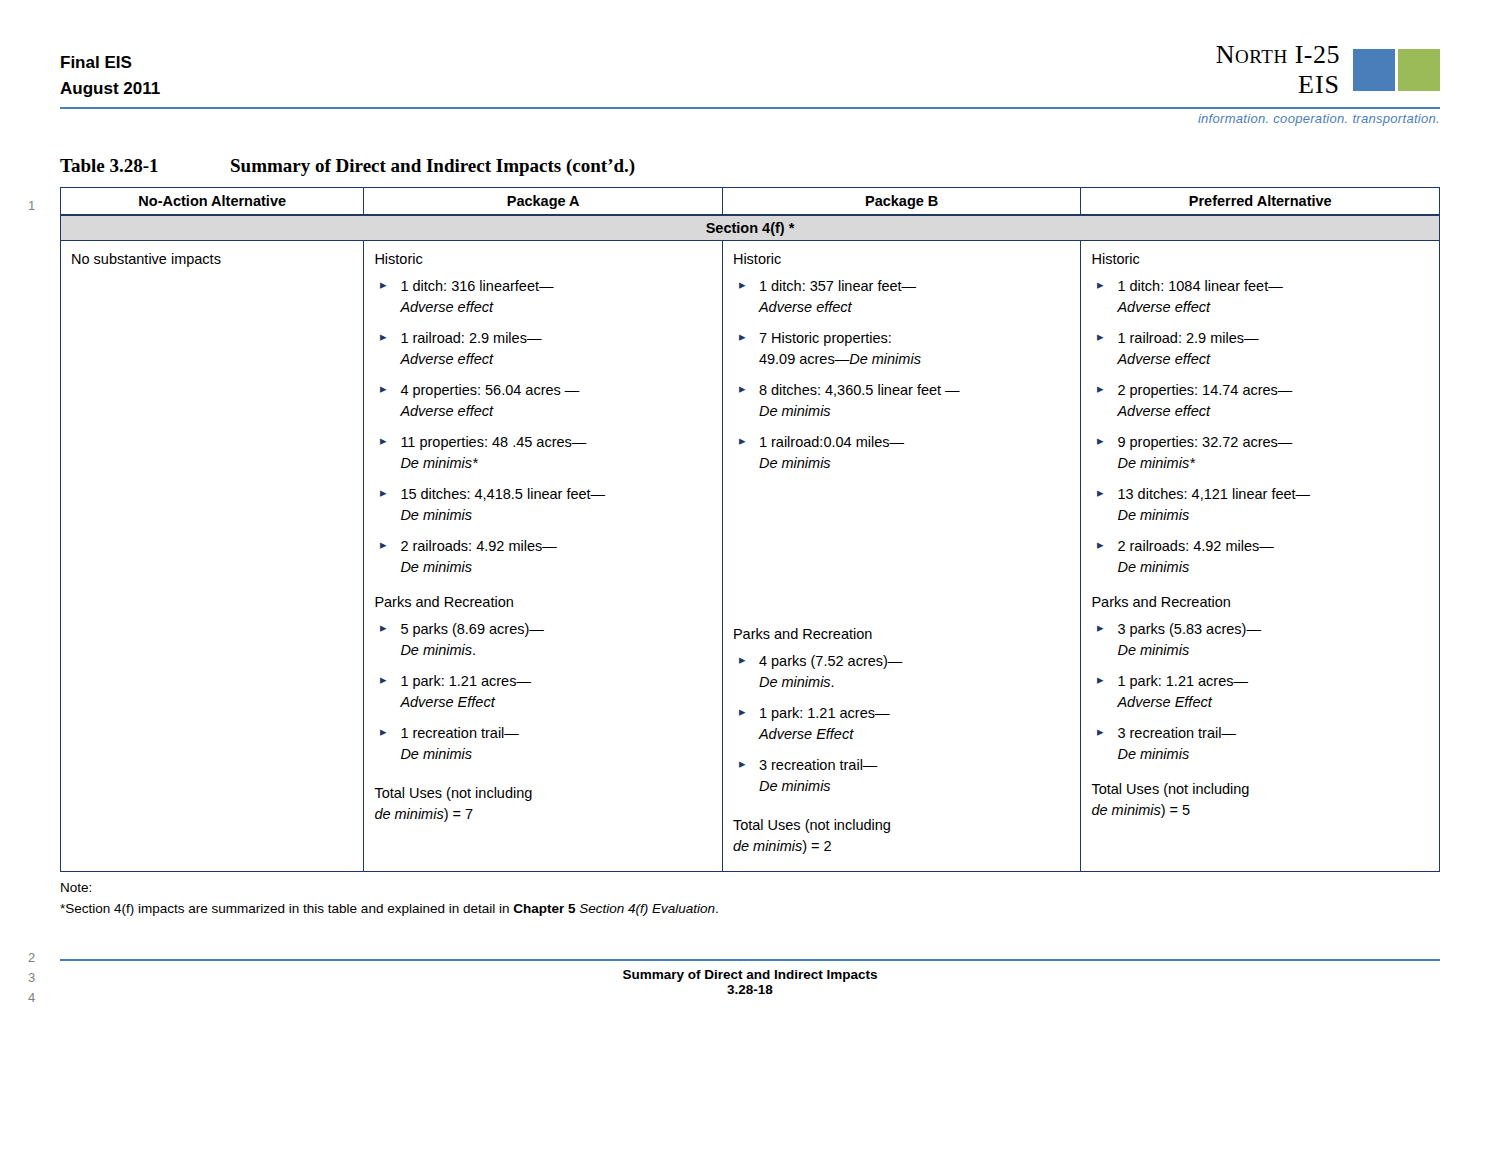1
2
3
4
Final EIS
August 2011
NORTH I-25
EIS
information. cooperation. transportation.
Table 3.28-1 Summary of Direct and Indirect Impacts (cont’d.)
| No-Action Alternative | Package A | Package B | Preferred Alternative |
| --- | --- | --- | --- |
| Section 4(f) * |
| No substantive impacts | Historic 1 ditch: 316 linearfeet— Adverse effect 1 railroad: 2.9 miles— Adverse effect 4 properties: 56.04 acres — Adverse effect 11 properties: 48 .45 acres— De minimis* 15 ditches: 4,418.5 linear feet— De minimis 2 railroads: 4.92 miles— De minimis Parks and Recreation 5 parks (8.69 acres)— De minimis . 1 park: 1.21 acres— Adverse Effect 1 recreation trail— De minimis Total Uses (not including de minimis ) = 7 | Historic 1 ditch: 357 linear feet— Adverse effect 7 Historic properties: 49.09 acres— De minimis 8 ditches: 4,360.5 linear feet — De minimis 1 railroad:0.04 miles— De minimis Parks and Recreation 4 parks (7.52 acres)— De minimis . 1 park: 1.21 acres— Adverse Effect 3 recreation trail— De minimis Total Uses (not including de minimis ) = 2 | Historic 1 ditch: 1084 linear feet— Adverse effect 1 railroad: 2.9 miles— Adverse effect 2 properties: 14.74 acres— Adverse effect 9 properties: 32.72 acres— De minimis* 13 ditches: 4,121 linear feet— De minimis 2 railroads: 4.92 miles— De minimis Parks and Recreation 3 parks (5.83 acres)— De minimis 1 park: 1.21 acres— Adverse Effect 3 recreation trail— De minimis Total Uses (not including de minimis ) = 5 |
Note:
*Section 4(f) impacts are summarized in this table and explained in detail in Chapter 5 Section 4(f) Evaluation.
Summary of Direct and Indirect Impacts
3.28-18